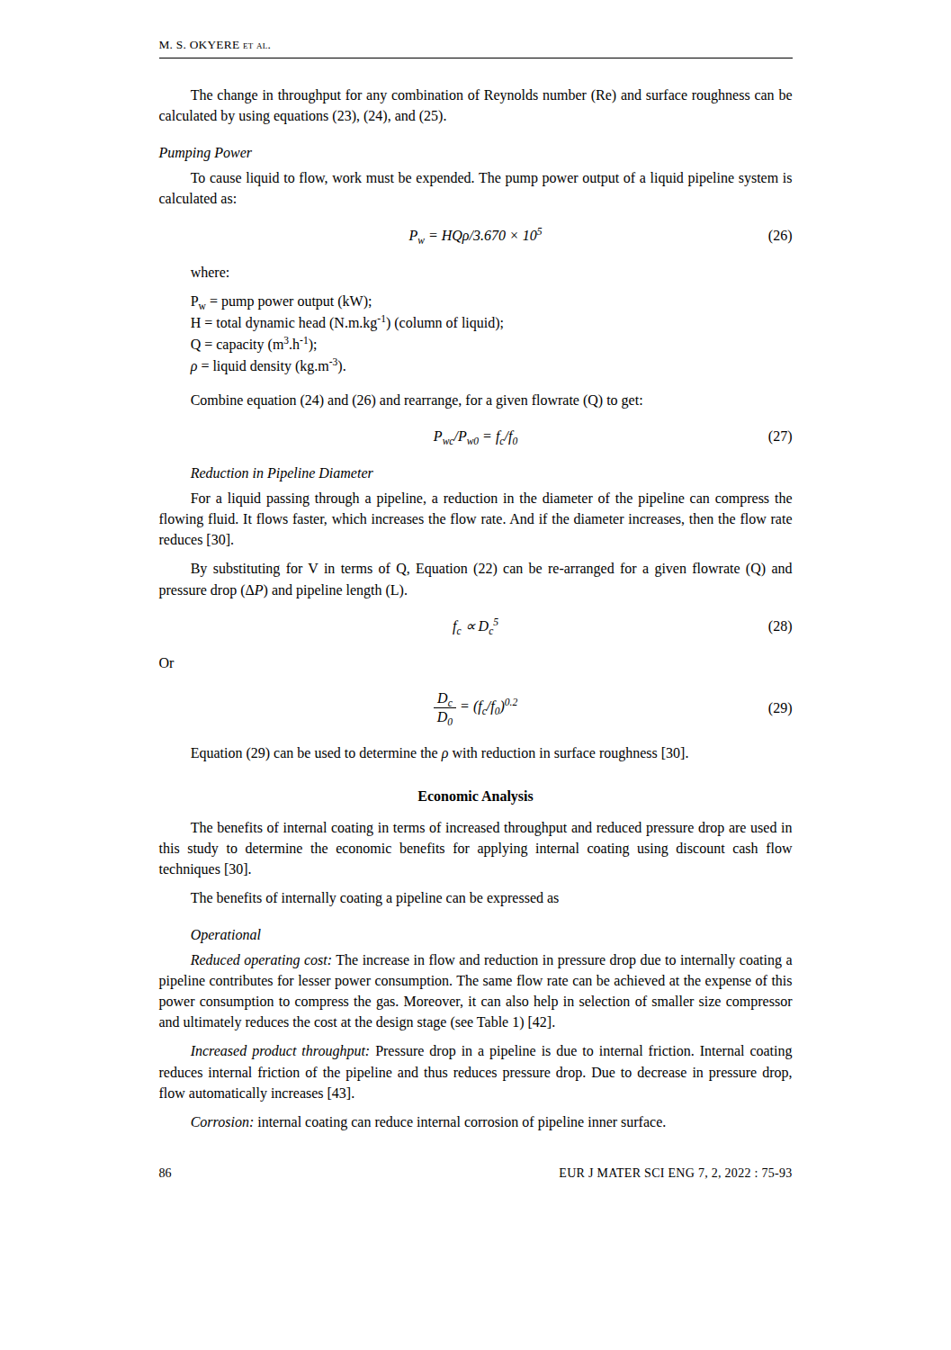M. S. OKYERE et al.
The change in throughput for any combination of Reynolds number (Re) and surface roughness can be calculated by using equations (23), (24), and (25).
Pumping Power
To cause liquid to flow, work must be expended. The pump power output of a liquid pipeline system is calculated as:
Pw = HQρ/3.670 × 105
(26)
where:
Pw = pump power output (kW);
H = total dynamic head (N.m.kg-1) (column of liquid);
Q = capacity (m3.h-1);
ρ = liquid density (kg.m-3).
Combine equation (24) and (26) and rearrange, for a given flowrate (Q) to get:
Pwc/Pw0 = fc/f0
(27)
Reduction in Pipeline Diameter
For a liquid passing through a pipeline, a reduction in the diameter of the pipeline can compress the flowing fluid. It flows faster, which increases the flow rate. And if the diameter increases, then the flow rate reduces [30].
By substituting for V in terms of Q, Equation (22) can be re-arranged for a given flowrate (Q) and pressure drop (ΔP) and pipeline length (L).
fc ∝ Dc5
(28)
Or
Dc D0 = (fc/f0)0.2
(29)
Equation (29) can be used to determine the ρ with reduction in surface roughness [30].
Economic Analysis
The benefits of internal coating in terms of increased throughput and reduced pressure drop are used in this study to determine the economic benefits for applying internal coating using discount cash flow techniques [30].
The benefits of internally coating a pipeline can be expressed as
Operational
Reduced operating cost: The increase in flow and reduction in pressure drop due to internally coating a pipeline contributes for lesser power consumption. The same flow rate can be achieved at the expense of this power consumption to compress the gas. Moreover, it can also help in selection of smaller size compressor and ultimately reduces the cost at the design stage (see Table 1) [42].
Increased product throughput: Pressure drop in a pipeline is due to internal friction. Internal coating reduces internal friction of the pipeline and thus reduces pressure drop. Due to decrease in pressure drop, flow automatically increases [43].
Corrosion: internal coating can reduce internal corrosion of pipeline inner surface.
86 EUR J MATER SCI ENG 7, 2, 2022 : 75-93